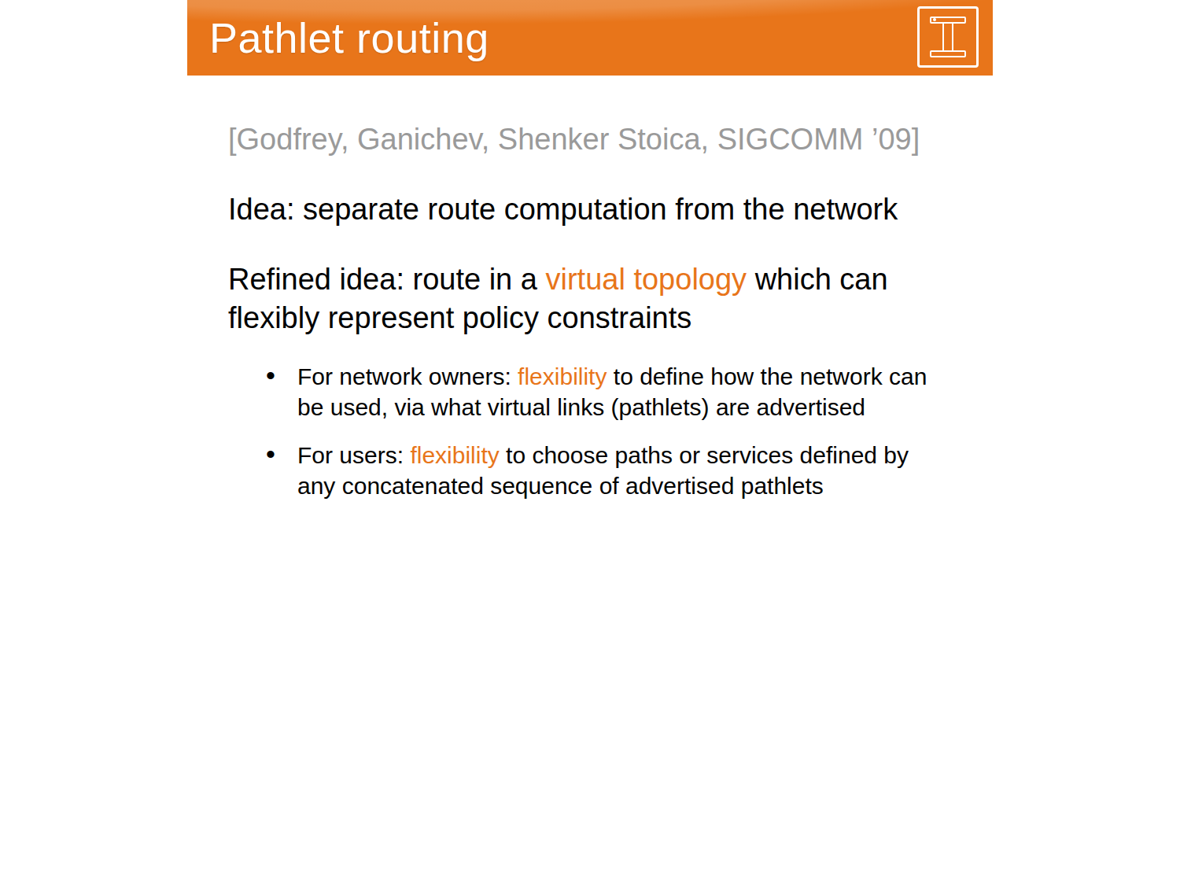Pathlet routing
[Godfrey, Ganichev, Shenker Stoica, SIGCOMM ’09]
Idea: separate route computation from the network
Refined idea: route in a virtual topology which can flexibly represent policy constraints
For network owners: flexibility to define how the network can be used, via what virtual links (pathlets) are advertised
For users: flexibility to choose paths or services defined by any concatenated sequence of advertised pathlets